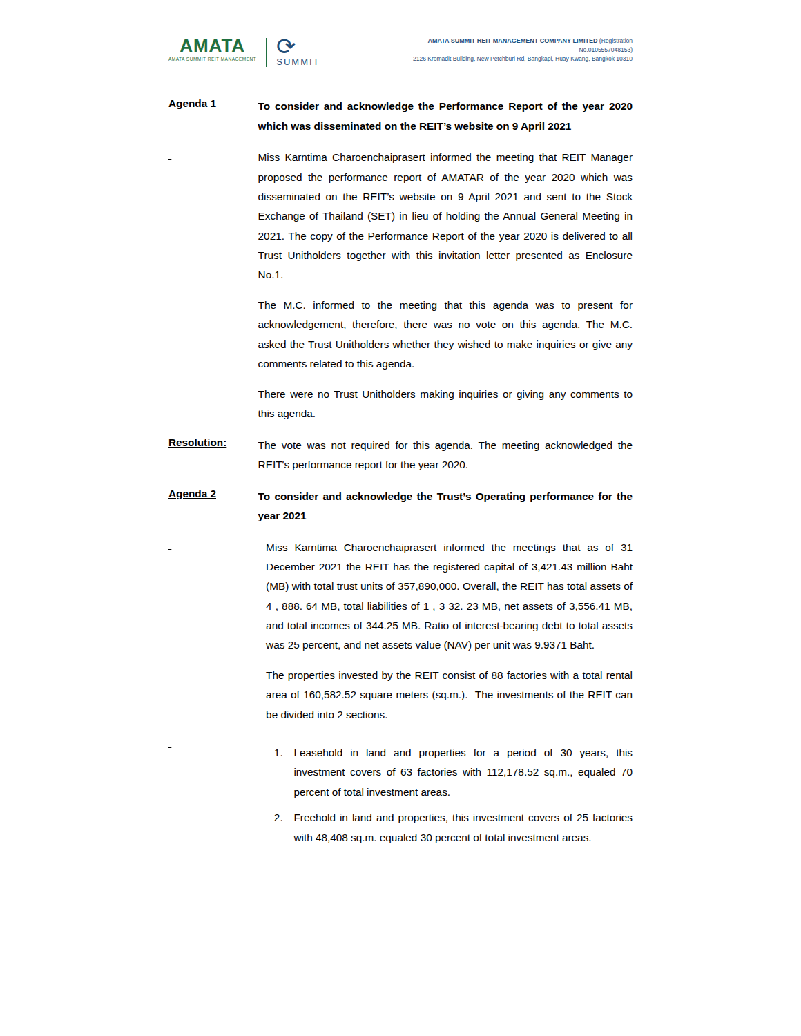AMATA
AMATA SUMMIT REIT MANAGEMENT
⟳
SUMMIT
AMATA SUMMIT REIT MANAGEMENT COMPANY LIMITED (Registration No.0105557048153)
2126 Kromadit Building, New Petchburi Rd, Bangkapi, Huay Kwang, Bangkok 10310
Agenda 1
To consider and acknowledge the Performance Report of the year 2020 which was disseminated on the REIT’s website on 9 April 2021
Miss Karntima Charoenchaiprasert informed the meeting that REIT Manager proposed the performance report of AMATAR of the year 2020 which was disseminated on the REIT’s website on 9 April 2021 and sent to the Stock Exchange of Thailand (SET) in lieu of holding the Annual General Meeting in 2021. The copy of the Performance Report of the year 2020 is delivered to all Trust Unitholders together with this invitation letter presented as Enclosure No.1.
The M.C. informed to the meeting that this agenda was to present for acknowledgement, therefore, there was no vote on this agenda. The M.C. asked the Trust Unitholders whether they wished to make inquiries or give any comments related to this agenda.
There were no Trust Unitholders making inquiries or giving any comments to this agenda.
Resolution:
The vote was not required for this agenda. The meeting acknowledged the REIT's performance report for the year 2020.
Agenda 2
To consider and acknowledge the Trust’s Operating performance for the year 2021
Miss Karntima Charoenchaiprasert informed the meetings that as of 31 December 2021 the REIT has the registered capital of 3,421.43 million Baht (MB) with total trust units of 357,890,000. Overall, the REIT has total assets of 4 , 888. 64 MB, total liabilities of 1 , 3 32. 23 MB, net assets of 3,556.41 MB, and total incomes of 344.25 MB. Ratio of interest-bearing debt to total assets was 25 percent, and net assets value (NAV) per unit was 9.9371 Baht.
The properties invested by the REIT consist of 88 factories with a total rental area of 160,582.52 square meters (sq.m.). The investments of the REIT can be divided into 2 sections.
Leasehold in land and properties for a period of 30 years, this investment covers of 63 factories with 112,178.52 sq.m., equaled 70 percent of total investment areas.
Freehold in land and properties, this investment covers of 25 factories with 48,408 sq.m. equaled 30 percent of total investment areas.